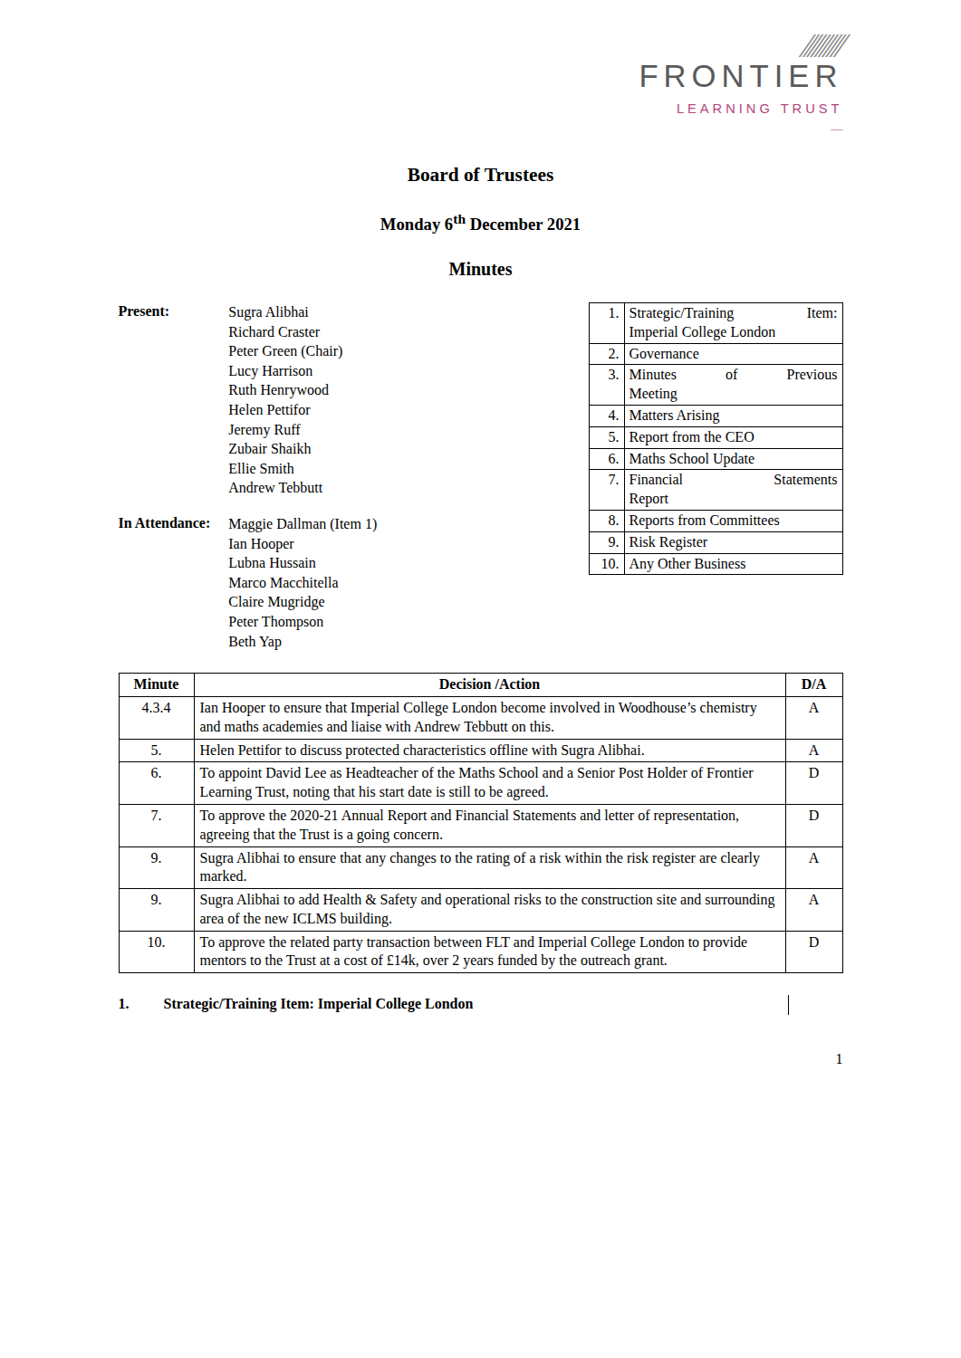⁄⁄⁄⁄⁄⁄⁄⁄⁄⁄
FRONTIER
LEARNING TRUST
—
Board of Trustees
Monday 6th December 2021
Minutes
Present:
Sugra Alibhai
Richard Craster
Peter Green (Chair)
Lucy Harrison
Ruth Henrywood
Helen Pettifor
Jeremy Ruff
Zubair Shaikh
Ellie Smith
Andrew Tebbutt
In Attendance:
Maggie Dallman (Item 1)
Ian Hooper
Lubna Hussain
Marco Macchitella
Claire Mugridge
Peter Thompson
Beth Yap
| 1. | Strategic/Training Item: Imperial College London |
| 2. | Governance |
| 3. | Minutes of Previous Meeting |
| 4. | Matters Arising |
| 5. | Report from the CEO |
| 6. | Maths School Update |
| 7. | Financial Statements Report |
| 8. | Reports from Committees |
| 9. | Risk Register |
| 10. | Any Other Business |
| Minute | Decision /Action | D/A |
| --- | --- | --- |
| 4.3.4 | Ian Hooper to ensure that Imperial College London become involved in Woodhouse’s chemistry and maths academies and liaise with Andrew Tebbutt on this. | A |
| 5. | Helen Pettifor to discuss protected characteristics offline with Sugra Alibhai. | A |
| 6. | To appoint David Lee as Headteacher of the Maths School and a Senior Post Holder of Frontier Learning Trust, noting that his start date is still to be agreed. | D |
| 7. | To approve the 2020-21 Annual Report and Financial Statements and letter of representation, agreeing that the Trust is a going concern. | D |
| 9. | Sugra Alibhai to ensure that any changes to the rating of a risk within the risk register are clearly marked. | A |
| 9. | Sugra Alibhai to add Health & Safety and operational risks to the construction site and surrounding area of the new ICLMS building. | A |
| 10. | To approve the related party transaction between FLT and Imperial College London to provide mentors to the Trust at a cost of £14k, over 2 years funded by the outreach grant. | D |
1. Strategic/Training Item: Imperial College London
1